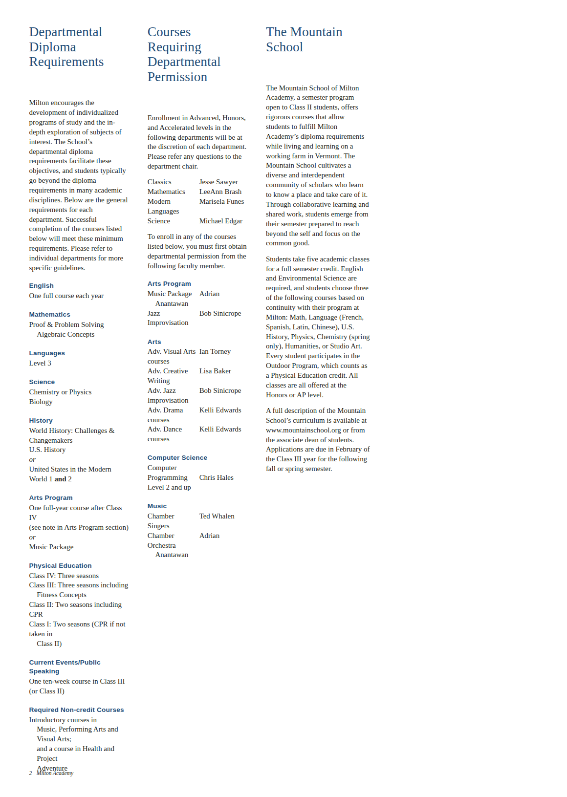Departmental Diploma
Requirements
Milton encourages the development of individualized programs of study and the in-depth exploration of subjects of interest. The School’s departmental diploma requirements facilitate these objectives, and students typically go beyond the diploma requirements in many academic disciplines. Below are the general requirements for each department. Successful completion of the courses listed below will meet these minimum requirements. Please refer to individual departments for more specific guidelines.
English
One full course each year
Mathematics
Proof & Problem Solving
Algebraic Concepts
Languages
Level 3
Science
Chemistry or Physics
Biology
History
World History: Challenges & Changemakers
U.S. History
or
United States in the Modern World 1 and 2
Arts Program
One full-year course after Class IV
(see note in Arts Program section)
or
Music Package
Physical Education
Class IV: Three seasons
Class III: Three seasons including
Fitness Concepts
Class II: Two seasons including CPR
Class I: Two seasons (CPR if not taken in
Class II)
Current Events/Public Speaking
One ten-week course in Class III (or Class II)
Required Non-credit Courses
Introductory courses in
Music, Performing Arts and Visual Arts;
and a course in Health and Project
Adventure
Courses Requiring
Departmental Permission
Enrollment in Advanced, Honors, and Accelerated levels in the following departments will be at the discretion of each department. Please refer any questions to the department chair.
| Classics | Jesse Sawyer |
| Mathematics | LeeAnn Brash |
| Modern Languages | Marisela Funes |
| Science | Michael Edgar |
To enroll in any of the courses listed below, you must first obtain departmental permission from the following faculty member.
Arts Program
| Music Package Anantawan | Adrian |
| Jazz Improvisation | Bob Sinicrope |
Arts
| Adv. Visual Arts courses | Ian Torney |
| Adv. Creative Writing | Lisa Baker |
| Adv. Jazz Improvisation | Bob Sinicrope |
| Adv. Drama courses | Kelli Edwards |
| Adv. Dance courses | Kelli Edwards |
Computer Science
| Computer Programming Level 2 and up | Chris Hales |
Music
| Chamber Singers | Ted Whalen |
| Chamber Orchestra Anantawan | Adrian |
The Mountain School
The Mountain School of Milton Academy, a semester program open to Class II students, offers rigorous courses that allow students to fulfill Milton Academy’s diploma requirements while living and learning on a working farm in Vermont. The Mountain School cultivates a diverse and interdependent community of scholars who learn to know a place and take care of it. Through collaborative learning and shared work, students emerge from their semester prepared to reach beyond the self and focus on the common good.
Students take five academic classes for a full semester credit. English and Environmental Science are required, and students choose three of the following courses based on continuity with their program at Milton: Math, Language (French, Spanish, Latin, Chinese), U.S. History, Physics, Chemistry (spring only), Humanities, or Studio Art. Every student participates in the Outdoor Program, which counts as a Physical Education credit. All classes are all offered at the Honors or AP level.
A full description of the Mountain School’s curriculum is available at www.mountainschool.org or from the associate dean of students. Applications are due in February of the Class III year for the following fall or spring semester.
2 Milton Academy